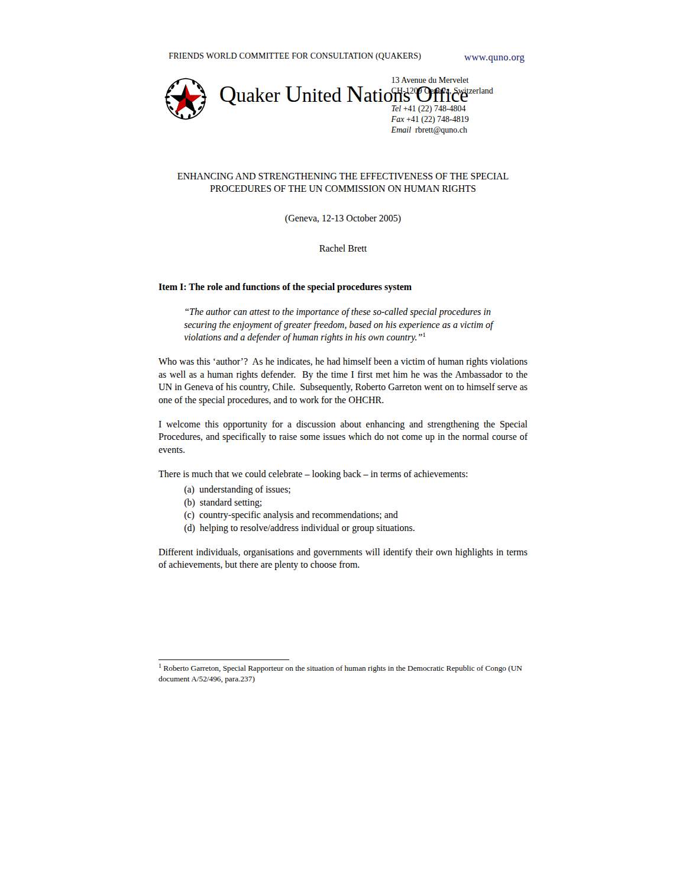www.quno.org
FRIENDS WORLD COMMITTEE FOR CONSULTATION (QUAKERS)
Quaker United Nations Office
13 Avenue du Mervelet
CH-1209 Geneva, Switzerland
Tel +41 (22) 748-4804
Fax +41 (22) 748-4819
Email rbrett@quno.ch
Enhancing and Strengthening the Effectiveness of the Special
Procedures of the UN Commission on Human Rights
(Geneva, 12-13 October 2005)
Rachel Brett
Item I: The role and functions of the special procedures system
“The author can attest to the importance of these so-called special procedures in securing the enjoyment of greater freedom, based on his experience as a victim of violations and a defender of human rights in his own country.”1
Who was this ‘author’? As he indicates, he had himself been a victim of human rights violations as well as a human rights defender. By the time I first met him he was the Ambassador to the UN in Geneva of his country, Chile. Subsequently, Roberto Garreton went on to himself serve as one of the special procedures, and to work for the OHCHR.
I welcome this opportunity for a discussion about enhancing and strengthening the Special Procedures, and specifically to raise some issues which do not come up in the normal course of events.
There is much that we could celebrate – looking back – in terms of achievements:
(a) understanding of issues;
(b) standard setting;
(c) country-specific analysis and recommendations; and
(d) helping to resolve/address individual or group situations.
Different individuals, organisations and governments will identify their own highlights in terms of achievements, but there are plenty to choose from.
1 Roberto Garreton, Special Rapporteur on the situation of human rights in the Democratic Republic of Congo (UN document A/52/496, para.237)